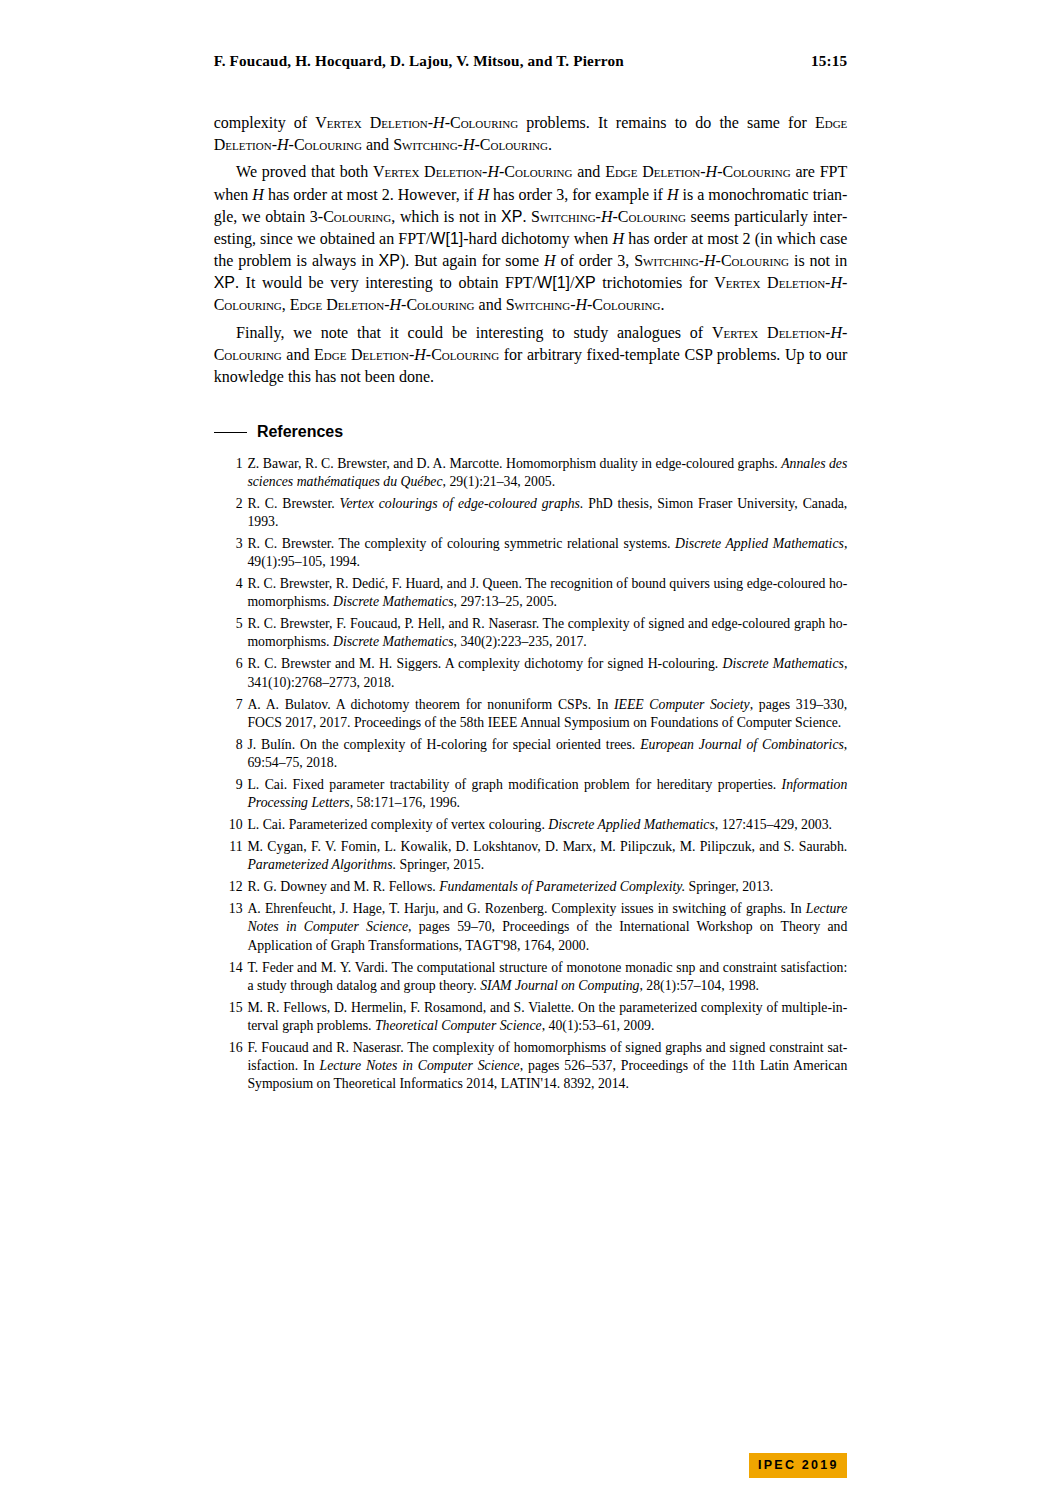F. Foucaud, H. Hocquard, D. Lajou, V. Mitsou, and T. Pierron 15:15
complexity of Vertex Deletion-H-Colouring problems. It remains to do the same for Edge Deletion-H-Colouring and Switching-H-Colouring.
We proved that both Vertex Deletion-H-Colouring and Edge Deletion-H-Colouring are FPT when H has order at most 2. However, if H has order 3, for example if H is a monochromatic triangle, we obtain 3-Colouring, which is not in XP. Switching-H-Colouring seems particularly interesting, since we obtained an FPT/W[1]-hard dichotomy when H has order at most 2 (in which case the problem is always in XP). But again for some H of order 3, Switching-H-Colouring is not in XP. It would be very interesting to obtain FPT/W[1]/XP trichotomies for Vertex Deletion-H-Colouring, Edge Deletion-H-Colouring and Switching-H-Colouring.
Finally, we note that it could be interesting to study analogues of Vertex Deletion-H-Colouring and Edge Deletion-H-Colouring for arbitrary fixed-template CSP problems. Up to our knowledge this has not been done.
References
1 Z. Bawar, R. C. Brewster, and D. A. Marcotte. Homomorphism duality in edge-coloured graphs. Annales des sciences mathématiques du Québec, 29(1):21–34, 2005.
2 R. C. Brewster. Vertex colourings of edge-coloured graphs. PhD thesis, Simon Fraser University, Canada, 1993.
3 R. C. Brewster. The complexity of colouring symmetric relational systems. Discrete Applied Mathematics, 49(1):95–105, 1994.
4 R. C. Brewster, R. Dedić, F. Huard, and J. Queen. The recognition of bound quivers using edge-coloured homomorphisms. Discrete Mathematics, 297:13–25, 2005.
5 R. C. Brewster, F. Foucaud, P. Hell, and R. Naserasr. The complexity of signed and edge-coloured graph homomorphisms. Discrete Mathematics, 340(2):223–235, 2017.
6 R. C. Brewster and M. H. Siggers. A complexity dichotomy for signed H-colouring. Discrete Mathematics, 341(10):2768–2773, 2018.
7 A. A. Bulatov. A dichotomy theorem for nonuniform CSPs. In IEEE Computer Society, pages 319–330, FOCS 2017, 2017. Proceedings of the 58th IEEE Annual Symposium on Foundations of Computer Science.
8 J. Bulín. On the complexity of H-coloring for special oriented trees. European Journal of Combinatorics, 69:54–75, 2018.
9 L. Cai. Fixed parameter tractability of graph modification problem for hereditary properties. Information Processing Letters, 58:171–176, 1996.
10 L. Cai. Parameterized complexity of vertex colouring. Discrete Applied Mathematics, 127:415–429, 2003.
11 M. Cygan, F. V. Fomin, L. Kowalik, D. Lokshtanov, D. Marx, M. Pilipczuk, M. Pilipczuk, and S. Saurabh. Parameterized Algorithms. Springer, 2015.
12 R. G. Downey and M. R. Fellows. Fundamentals of Parameterized Complexity. Springer, 2013.
13 A. Ehrenfeucht, J. Hage, T. Harju, and G. Rozenberg. Complexity issues in switching of graphs. In Lecture Notes in Computer Science, pages 59–70, Proceedings of the International Workshop on Theory and Application of Graph Transformations, TAGT'98, 1764, 2000.
14 T. Feder and M. Y. Vardi. The computational structure of monotone monadic snp and constraint satisfaction: a study through datalog and group theory. SIAM Journal on Computing, 28(1):57–104, 1998.
15 M. R. Fellows, D. Hermelin, F. Rosamond, and S. Vialette. On the parameterized complexity of multiple-interval graph problems. Theoretical Computer Science, 40(1):53–61, 2009.
16 F. Foucaud and R. Naserasr. The complexity of homomorphisms of signed graphs and signed constraint satisfaction. In Lecture Notes in Computer Science, pages 526–537, Proceedings of the 11th Latin American Symposium on Theoretical Informatics 2014, LATIN'14. 8392, 2014.
IPEC 2019